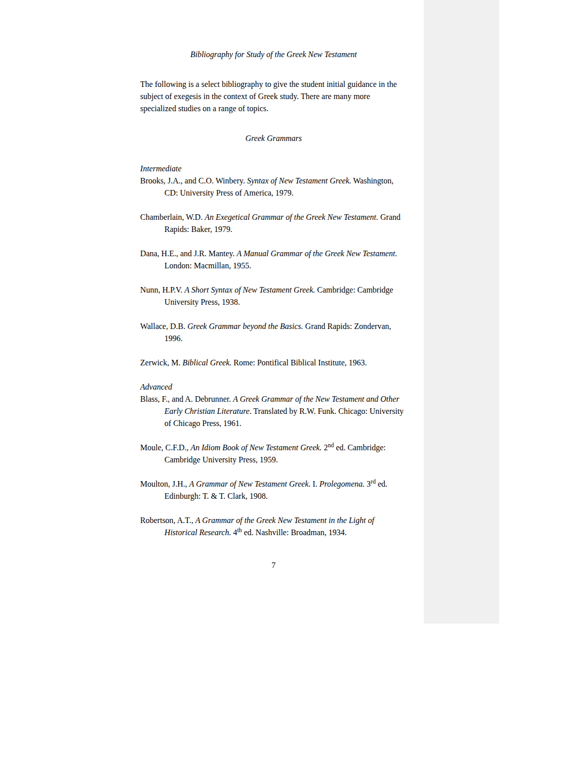Bibliography for Study of the Greek New Testament
The following is a select bibliography to give the student initial guidance in the subject of exegesis in the context of Greek study. There are many more specialized studies on a range of topics.
Greek Grammars
Intermediate
Brooks, J.A., and C.O. Winbery. Syntax of New Testament Greek. Washington, CD: University Press of America, 1979.
Chamberlain, W.D. An Exegetical Grammar of the Greek New Testament. Grand Rapids: Baker, 1979.
Dana, H.E., and J.R. Mantey. A Manual Grammar of the Greek New Testament. London: Macmillan, 1955.
Nunn, H.P.V. A Short Syntax of New Testament Greek. Cambridge: Cambridge University Press, 1938.
Wallace, D.B. Greek Grammar beyond the Basics. Grand Rapids: Zondervan, 1996.
Zerwick, M. Biblical Greek. Rome: Pontifical Biblical Institute, 1963.
Advanced
Blass, F., and A. Debrunner. A Greek Grammar of the New Testament and Other Early Christian Literature. Translated by R.W. Funk. Chicago: University of Chicago Press, 1961.
Moule, C.F.D., An Idiom Book of New Testament Greek. 2nd ed. Cambridge: Cambridge University Press, 1959.
Moulton, J.H., A Grammar of New Testament Greek. I. Prolegomena. 3rd ed. Edinburgh: T. & T. Clark, 1908.
Robertson, A.T., A Grammar of the Greek New Testament in the Light of Historical Research. 4th ed. Nashville: Broadman, 1934.
7